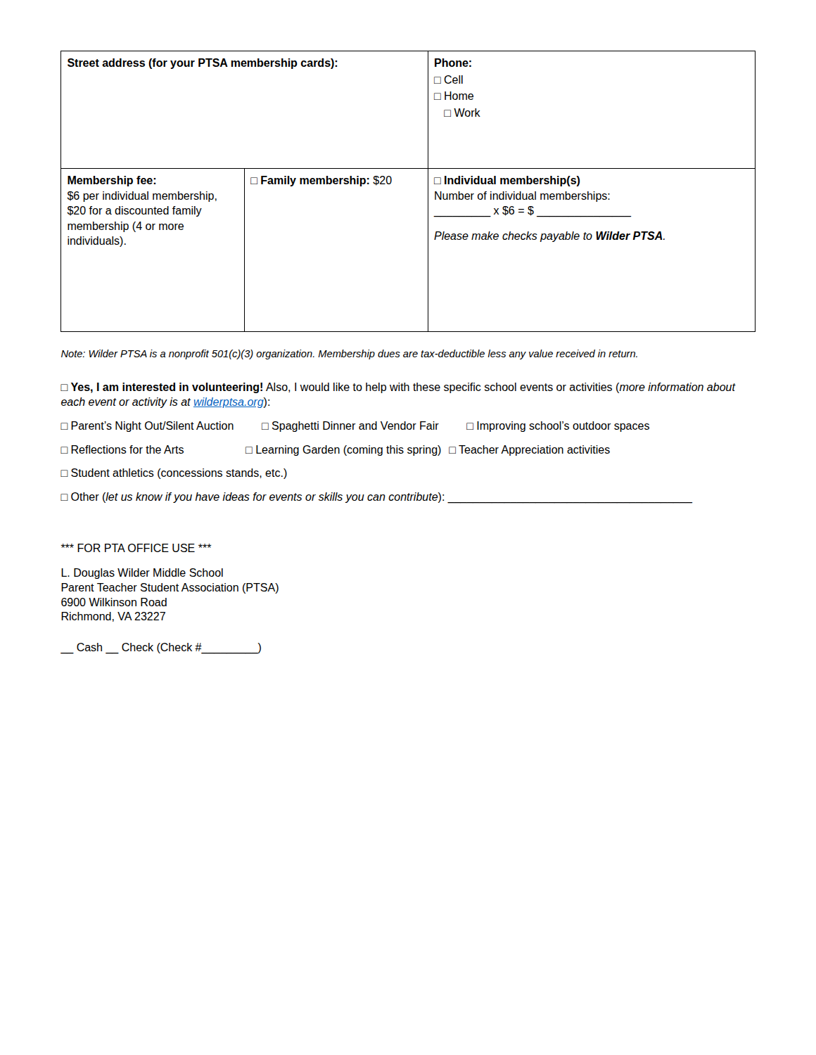| Street address (for your PTSA membership cards): | Phone: □ Cell □ Home □ Work |
| Membership fee: $6 per individual membership, $20 for a discounted family membership (4 or more individuals). | □ Family membership: $20 | □ Individual membership(s) Number of individual memberships: _________ x $6 = $ _______________ Please make checks payable to Wilder PTSA . |
Note: Wilder PTSA is a nonprofit 501(c)(3) organization. Membership dues are tax-deductible less any value received in return.
□ Yes, I am interested in volunteering! Also, I would like to help with these specific school events or activities (more information about each event or activity is at wilderptsa.org):
□ Parent’s Night Out/Silent Auction □ Spaghetti Dinner and Vendor Fair □ Improving school’s outdoor spaces
□ Reflections for the Arts □ Learning Garden (coming this spring) □ Teacher Appreciation activities
□ Student athletics (concessions stands, etc.)
□ Other (let us know if you have ideas for events or skills you can contribute): _______________________________________
*** FOR PTA OFFICE USE ***
L. Douglas Wilder Middle School
Parent Teacher Student Association (PTSA)
6900 Wilkinson Road
Richmond, VA 23227
__ Cash __ Check (Check #_________)